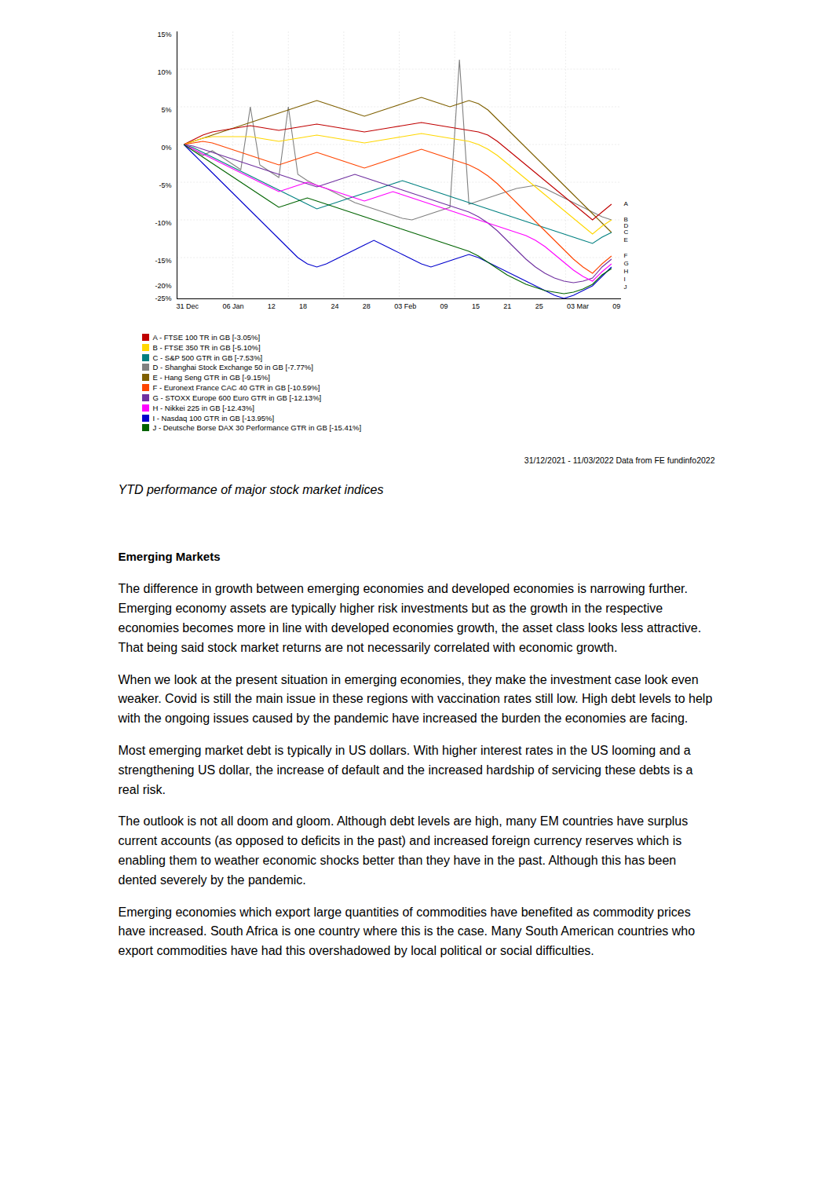15% 10% 5% 0% -5% -10% -15% -20% -25%
A B C D E F G H I J
31 Dec 06 Jan 12 18 24 28 03 Feb 09 15 21 25 03 Mar 09
A - FTSE 100 TR in GB [-3.05%]
B - FTSE 350 TR in GB [-5.10%]
C - S&P 500 GTR in GB [-7.53%]
D - Shanghai Stock Exchange 50 in GB [-7.77%]
E - Hang Seng GTR in GB [-9.15%]
F - Euronext France CAC 40 GTR in GB [-10.59%]
G - STOXX Europe 600 Euro GTR in GB [-12.13%]
H - Nikkei 225 in GB [-12.43%]
I - Nasdaq 100 GTR in GB [-13.95%]
J - Deutsche Borse DAX 30 Performance GTR in GB [-15.41%]
31/12/2021 - 11/03/2022 Data from FE fundinfo2022
YTD performance of major stock market indices
Emerging Markets
The difference in growth between emerging economies and developed economies is narrowing further. Emerging economy assets are typically higher risk investments but as the growth in the respective economies becomes more in line with developed economies growth, the asset class looks less attractive. That being said stock market returns are not necessarily correlated with economic growth.
When we look at the present situation in emerging economies, they make the investment case look even weaker. Covid is still the main issue in these regions with vaccination rates still low. High debt levels to help with the ongoing issues caused by the pandemic have increased the burden the economies are facing.
Most emerging market debt is typically in US dollars. With higher interest rates in the US looming and a strengthening US dollar, the increase of default and the increased hardship of servicing these debts is a real risk.
The outlook is not all doom and gloom. Although debt levels are high, many EM countries have surplus current accounts (as opposed to deficits in the past) and increased foreign currency reserves which is enabling them to weather economic shocks better than they have in the past. Although this has been dented severely by the pandemic.
Emerging economies which export large quantities of commodities have benefited as commodity prices have increased. South Africa is one country where this is the case. Many South American countries who export commodities have had this overshadowed by local political or social difficulties.